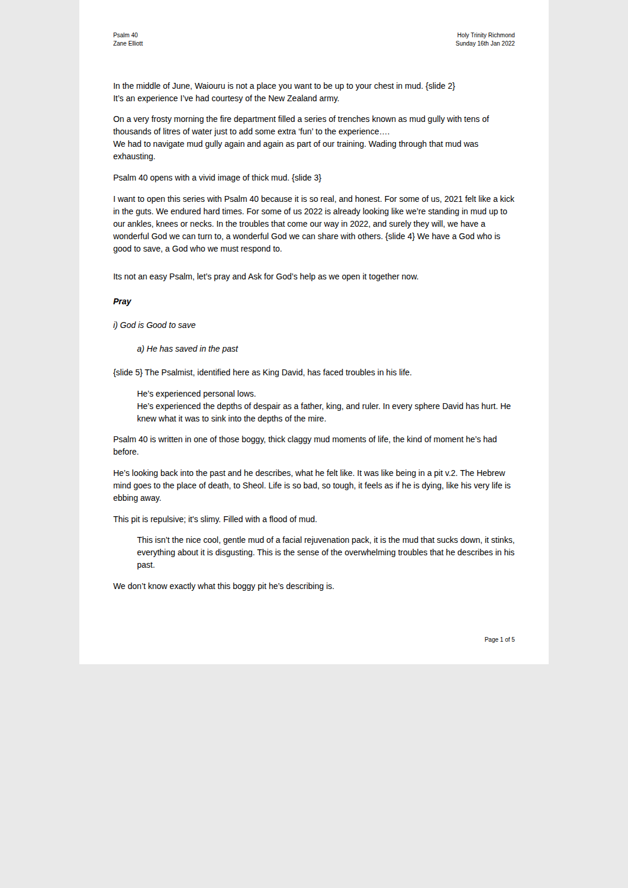Psalm 40
Zane Elliott
Holy Trinity Richmond
Sunday 16th Jan 2022
In the middle of June, Waiouru is not a place you want to be up to your chest in mud. {slide 2}
It’s an experience I’ve had courtesy of the New Zealand army.
On a very frosty morning the fire department filled a series of trenches known as mud gully with tens of thousands of litres of water just to add some extra ‘fun’ to the experience….
We had to navigate mud gully again and again as part of our training. Wading through that mud was exhausting.
Psalm 40 opens with a vivid image of thick mud. {slide 3}
I want to open this series with Psalm 40 because it is so real, and honest. For some of us, 2021 felt like a kick in the guts. We endured hard times. For some of us 2022 is already looking like we’re standing in mud up to our ankles, knees or necks. In the troubles that come our way in 2022, and surely they will, we have a wonderful God we can turn to, a wonderful God we can share with others. {slide 4} We have a God who is good to save, a God who we must respond to.
Its not an easy Psalm, let’s pray and Ask for God’s help as we open it together now.
Pray
i) God is Good to save
a) He has saved in the past
{slide 5} The Psalmist, identified here as King David, has faced troubles in his life.
He’s experienced personal lows.
He’s experienced the depths of despair as a father, king, and ruler. In every sphere David has hurt. He knew what it was to sink into the depths of the mire.
Psalm 40 is written in one of those boggy, thick claggy mud moments of life, the kind of moment he’s had before.
He’s looking back into the past and he describes, what he felt like. It was like being in a pit v.2. The Hebrew mind goes to the place of death, to Sheol. Life is so bad, so tough, it feels as if he is dying, like his very life is ebbing away.
This pit is repulsive; it's slimy. Filled with a flood of mud.
This isn’t the nice cool, gentle mud of a facial rejuvenation pack, it is the mud that sucks down, it stinks, everything about it is disgusting. This is the sense of the overwhelming troubles that he describes in his past.
We don’t know exactly what this boggy pit he’s describing is.
Page 1 of 5